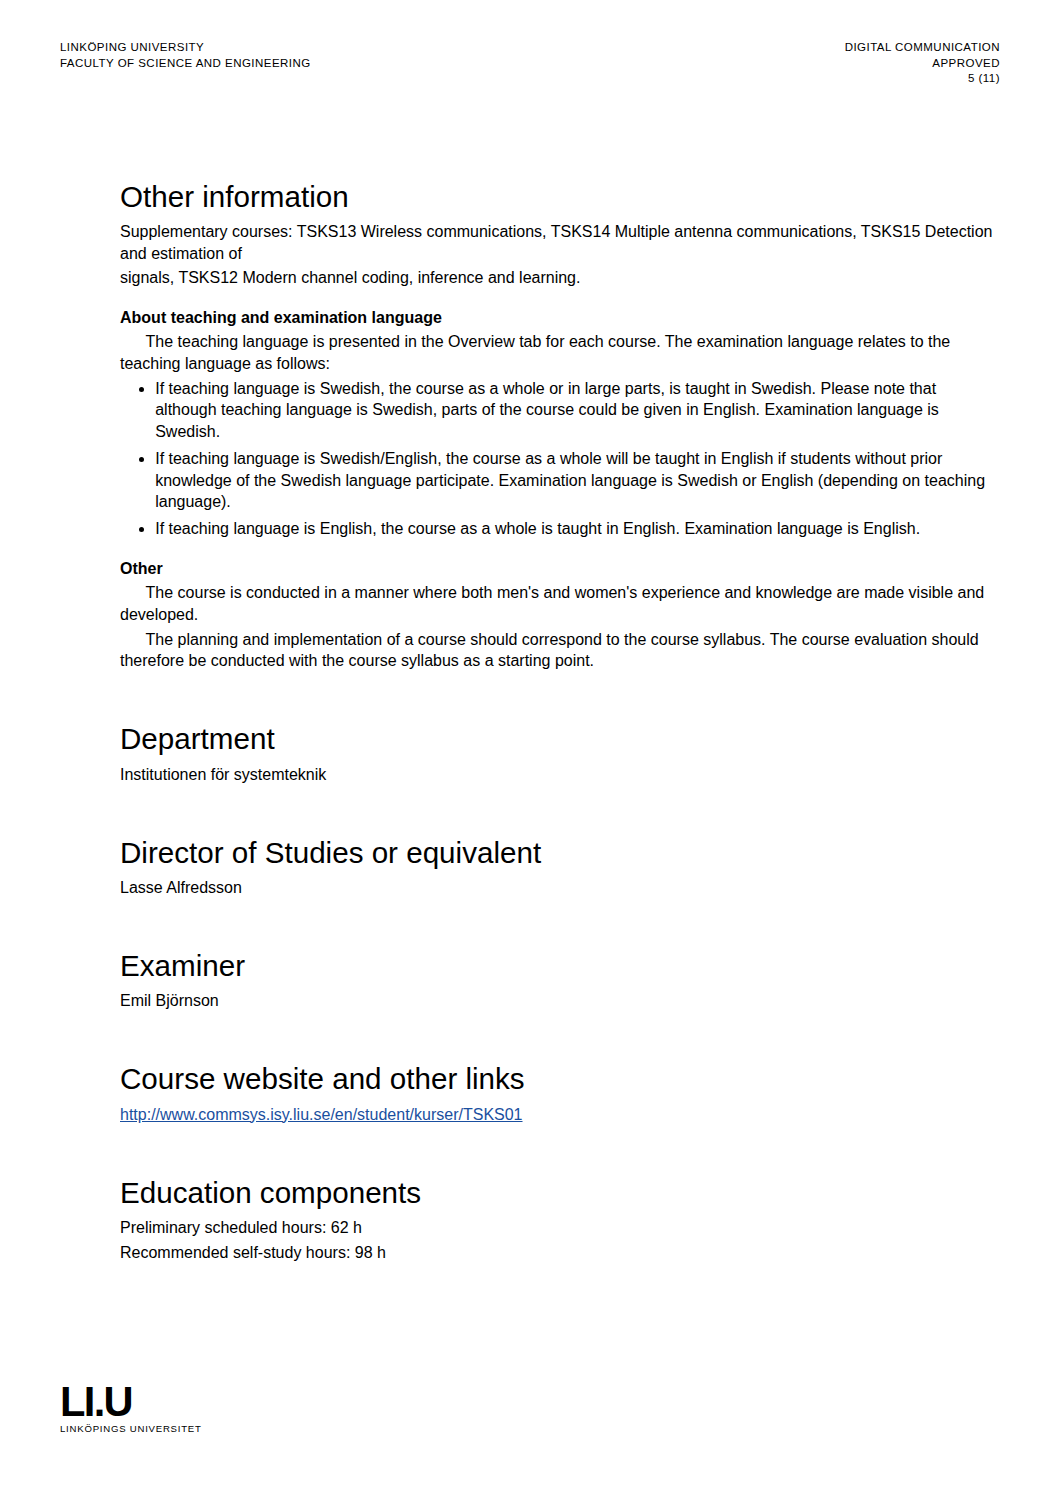LINKÖPING UNIVERSITY
FACULTY OF SCIENCE AND ENGINEERING
DIGITAL COMMUNICATION
APPROVED
5 (11)
Other information
Supplementary courses: TSKS13 Wireless communications, TSKS14 Multiple antenna communications, TSKS15 Detection and estimation of
signals, TSKS12 Modern channel coding, inference and learning.
About teaching and examination language
The teaching language is presented in the Overview tab for each course. The examination language relates to the teaching language as follows:
If teaching language is Swedish, the course as a whole or in large parts, is taught in Swedish. Please note that although teaching language is Swedish, parts of the course could be given in English. Examination language is Swedish.
If teaching language is Swedish/English, the course as a whole will be taught in English if students without prior knowledge of the Swedish language participate. Examination language is Swedish or English (depending on teaching language).
If teaching language is English, the course as a whole is taught in English. Examination language is English.
Other
The course is conducted in a manner where both men's and women's experience and knowledge are made visible and developed.
The planning and implementation of a course should correspond to the course syllabus. The course evaluation should therefore be conducted with the course syllabus as a starting point.
Department
Institutionen för systemteknik
Director of Studies or equivalent
Lasse Alfredsson
Examiner
Emil Björnson
Course website and other links
http://www.commsys.isy.liu.se/en/student/kurser/TSKS01
Education components
Preliminary scheduled hours: 62 h
Recommended self-study hours: 98 h
LI. U
LINKÖPINGS UNIVERSITET